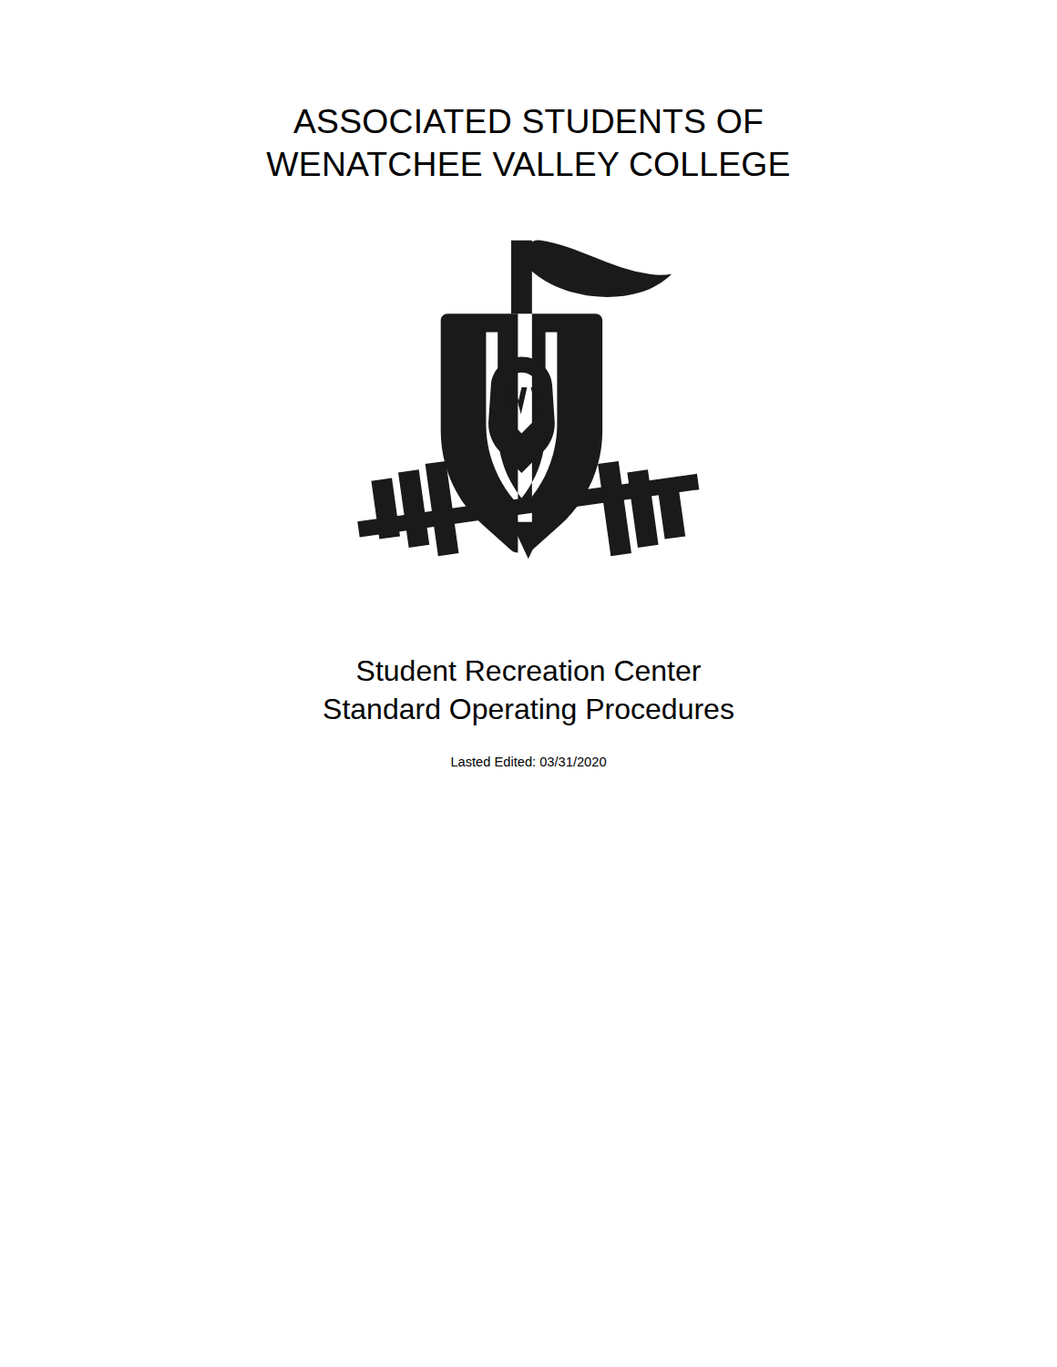ASSOCIATED STUDENTS OF
WENATCHEE VALLEY COLLEGE
Student Recreation Center
Standard Operating Procedures
Lasted Edited: 03/31/2020